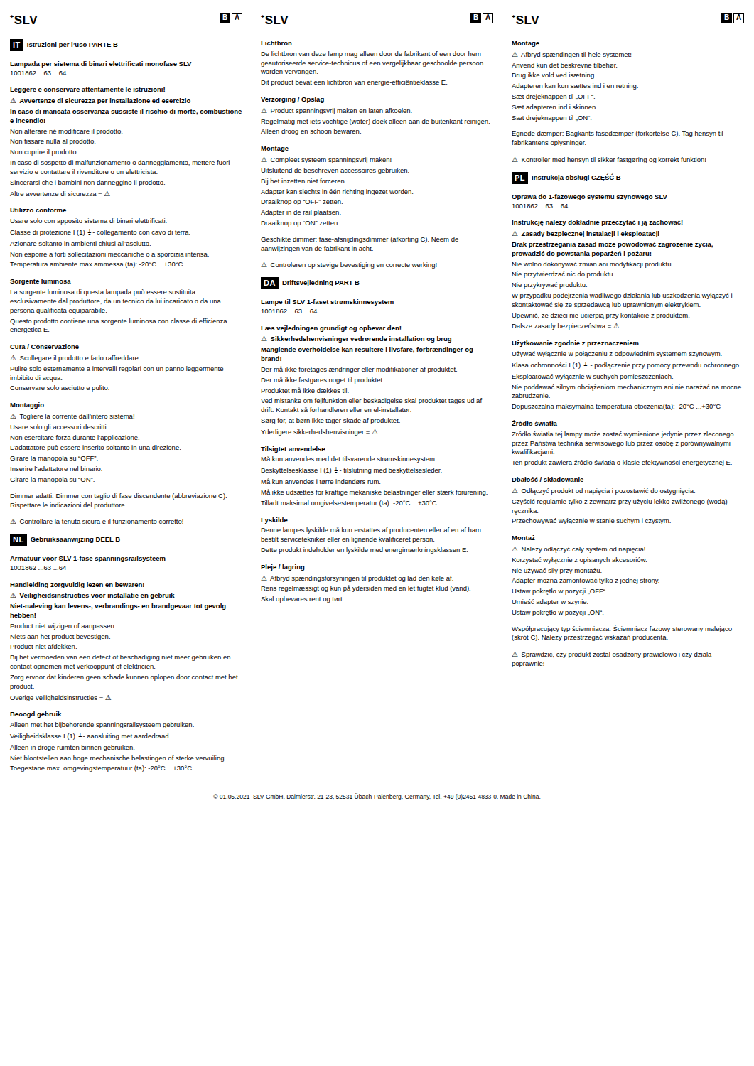+SLV
BA
IT Istruzioni per l’uso PARTE B
Lampada per sistema di binari elettrificati monofase SLV
1001862 ...63 ...64
Leggere e conservare attentamente le istruzioni!
⚠ Avvertenze di sicurezza per installazione ed esercizio
In caso di mancata osservanza sussiste il rischio di morte, combustione e incendio!
Non alterare né modificare il prodotto.
Non fissare nulla al prodotto.
Non coprire il prodotto.
In caso di sospetto di malfunzionamento o danneggiamento, mettere fuori servizio e contattare il rivenditore o un elettricista.
Sincerarsi che i bambini non danneggino il prodotto.
Altre avvertenze di sicurezza = ⚠
Utilizzo conforme
Usare solo con apposito sistema di binari elettrificati.
Classe di protezione I (1) ⏚- collegamento con cavo di terra.
Azionare soltanto in ambienti chiusi all’asciutto.
Non esporre a forti sollecitazioni meccaniche o a sporcizia intensa.
Temperatura ambiente max ammessa (ta): -20°C ...+30°C
Sorgente luminosa
La sorgente luminosa di questa lampada può essere sostituita esclusivamente dal produttore, da un tecnico da lui incaricato o da una persona qualificata equiparabile.
Questo prodotto contiene una sorgente luminosa con classe di efficienza energetica E.
Cura / Conservazione
⚠ Scollegare il prodotto e farlo raffreddare.
Pulire solo esternamente a intervalli regolari con un panno leggermente imbibito di acqua.
Conservare solo asciutto e pulito.
Montaggio
⚠ Togliere la corrente dall’intero sistema!
Usare solo gli accessori descritti.
Non esercitare forza durante l’applicazione.
L’adattatore può essere inserito soltanto in una direzione.
Girare la manopola su “OFF”.
Inserire l’adattatore nel binario.
Girare la manopola su “ON”.
Dimmer adatti. Dimmer con taglio di fase discendente (abbreviazione C). Rispettare le indicazioni del produttore.
⚠ Controllare la tenuta sicura e il funzionamento corretto!
NL Gebruiksaanwijzing DEEL B
Armatuur voor SLV 1-fase spanningsrailsysteem
1001862 ...63 ...64
Handleiding zorgvuldig lezen en bewaren!
⚠ Veiligheidsinstructies voor installatie en gebruik
Niet-naleving kan levens-, verbrandings- en brandgevaar tot gevolg hebben!
Product niet wijzigen of aanpassen.
Niets aan het product bevestigen.
Product niet afdekken.
Bij het vermoeden van een defect of beschadiging niet meer gebruiken en contact opnemen met verkooppunt of elektricien.
Zorg ervoor dat kinderen geen schade kunnen oplopen door contact met het product.
Overige veiligheidsinstructies = ⚠
Beoogd gebruik
Alleen met het bijbehorende spanningsrailsysteem gebruiken.
Veiligheidsklasse I (1) ⏚- aansluiting met aardedraad.
Alleen in droge ruimten binnen gebruiken.
Niet blootstellen aan hoge mechanische belastingen of sterke vervuiling.
Toegestane max. omgevingstemperatuur (ta): -20°C ...+30°C
+SLV
BA
Lichtbron
De lichtbron van deze lamp mag alleen door de fabrikant of een door hem geautoriseerde service-technicus of een vergelijkbaar geschoolde persoon worden vervangen.
Dit product bevat een lichtbron van energie-efficiëntieklasse E.
Verzorging / Opslag
⚠ Product spanningsvrij maken en laten afkoelen.
Regelmatig met iets vochtige (water) doek alleen aan de buitenkant reinigen.
Alleen droog en schoon bewaren.
Montage
⚠ Compleet systeem spanningsvrij maken!
Uitsluitend de beschreven accessoires gebruiken.
Bij het inzetten niet forceren.
Adapter kan slechts in één richting ingezet worden.
Draaiknop op “OFF” zetten.
Adapter in de rail plaatsen.
Draaiknop op “ON” zetten.
Geschikte dimmer: fase-afsnijdingsdimmer (afkorting C). Neem de aanwijzingen van de fabrikant in acht.
⚠ Controleren op stevige bevestiging en correcte werking!
DA Driftsvejledning PART B
Lampe til SLV 1-faset strømskinnesystem
1001862 ...63 ...64
Læs vejledningen grundigt og opbevar den!
⚠ Sikkerhedshenvisninger vedrørende installation og brug
Manglende overholdelse kan resultere i livsfare, forbrændinger og brand!
Der må ikke foretages ændringer eller modifikationer af produktet.
Der må ikke fastgøres noget til produktet.
Produktet må ikke dækkes til.
Ved mistanke om fejlfunktion eller beskadigelse skal produktet tages ud af drift. Kontakt så forhandleren eller en el-installatør.
Sørg for, at børn ikke tager skade af produktet.
Yderligere sikkerhedshenvisninger = ⚠
Tilsigtet anvendelse
Må kun anvendes med det tilsvarende strømskinnesystem.
Beskyttelsesklasse I (1) ⏚- tilslutning med beskyttelsesleder.
Må kun anvendes i tørre indendørs rum.
Må ikke udsættes for kraftige mekaniske belastninger eller stærk forurening.
Tilladt maksimal omgivelsestemperatur (ta): -20°C ...+30°C
Lyskilde
Denne lampes lyskilde må kun erstattes af producenten eller af en af ham bestilt servicetekniker eller en lignende kvalificeret person.
Dette produkt indeholder en lyskilde med energimærkningsklassen E.
Pleje / lagring
⚠ Afbryd spændingsforsyningen til produktet og lad den køle af.
Rens regelmæssigt og kun på ydersiden med en let fugtet klud (vand).
Skal opbevares rent og tørt.
+SLV
BA
Montage
⚠ Afbryd spændingen til hele systemet!
Anvend kun det beskrevne tilbehør.
Brug ikke vold ved isætning.
Adapteren kan kun sættes ind i en retning.
Sæt drejeknappen til „OFF“.
Sæt adapteren ind i skinnen.
Sæt drejeknappen til „ON“.
Egnede dæmper: Bagkants fasedæmper (forkortelse C). Tag hensyn til fabrikantens oplysninger.
⚠ Kontroller med hensyn til sikker fastgøring og korrekt funktion!
PL Instrukcja obsługi CZĘŚĆ B
Oprawa do 1-fazowego systemu szynowego SLV
1001862 ...63 ...64
Instrukcję należy dokładnie przeczytać i ją zachować!
⚠ Zasady bezpiecznej instalacji i eksploatacji
Brak przestrzegania zasad może powodować zagrożenie życia, prowadzić do powstania poparżeń i pożaru!
Nie wolno dokonywać zmian ani modyfikacji produktu.
Nie przytwierdzać nic do produktu.
Nie przykrywać produktu.
W przypadku podejrzenia wadliwego działania lub uszkodzenia wyłączyć i skontaktować się ze sprzedawcą lub uprawnionym elektrykiem.
Upewnić, że dzieci nie ucierpią przy kontakcie z produktem.
Dalsze zasady bezpieczeństwa = ⚠
Użytkowanie zgodnie z przeznaczeniem
Używać wyłącznie w połączeniu z odpowiednim systemem szynowym.
Klasa ochronności I (1) ⏚ - podłączenie przy pomocy przewodu ochronnego.
Eksploatować wyłącznie w suchych pomieszczeniach.
Nie poddawać silnym obciążeniom mechanicznym ani nie narażać na mocne zabrudzenie.
Dopuszczalna maksymalna temperatura otoczenia(ta): -20°C ...+30°C
Źródło światła
Źródło światła tej lampy może zostać wymienione jedynie przez zleconego przez Państwa technika serwisowego lub przez osobę z porównywalnymi kwalifikacjami.
Ten produkt zawiera źródło światła o klasie efektywności energetycznej E.
Dbałość / składowanie
⚠ Odłączyć produkt od napięcia i pozostawić do ostygnięcia.
Czyścić regulamie tylko z zewnątrz przy użyciu lekko zwilżonego (wodą) ręcznika.
Przechowywać wyłącznie w stanie suchym i czystym.
Montaż
⚠ Należy odłączyć cały system od napięcia!
Korzystać wyłącznie z opisanych akcesoriów.
Nie używać siły przy montażu.
Adapter można zamontować tylko z jednej strony.
Ustaw pokrętło w pozycji „OFF“.
Umieść adapter w szynie.
Ustaw pokrętło w pozycji „ON“.
Współpracujący typ ściemniacza: Ściemniacz fazowy sterowany malejąco (skrót C). Należy przestrzegać wskazań producenta.
⚠ Sprawdzic, czy produkt zostal osadzony prawidlowo i czy dziala poprawnie!
© 01.05.2021 SLV GmbH, Daimlerstr. 21-23, 52531 Übach-Palenberg, Germany, Tel. +49 (0)2451 4833-0. Made in China.